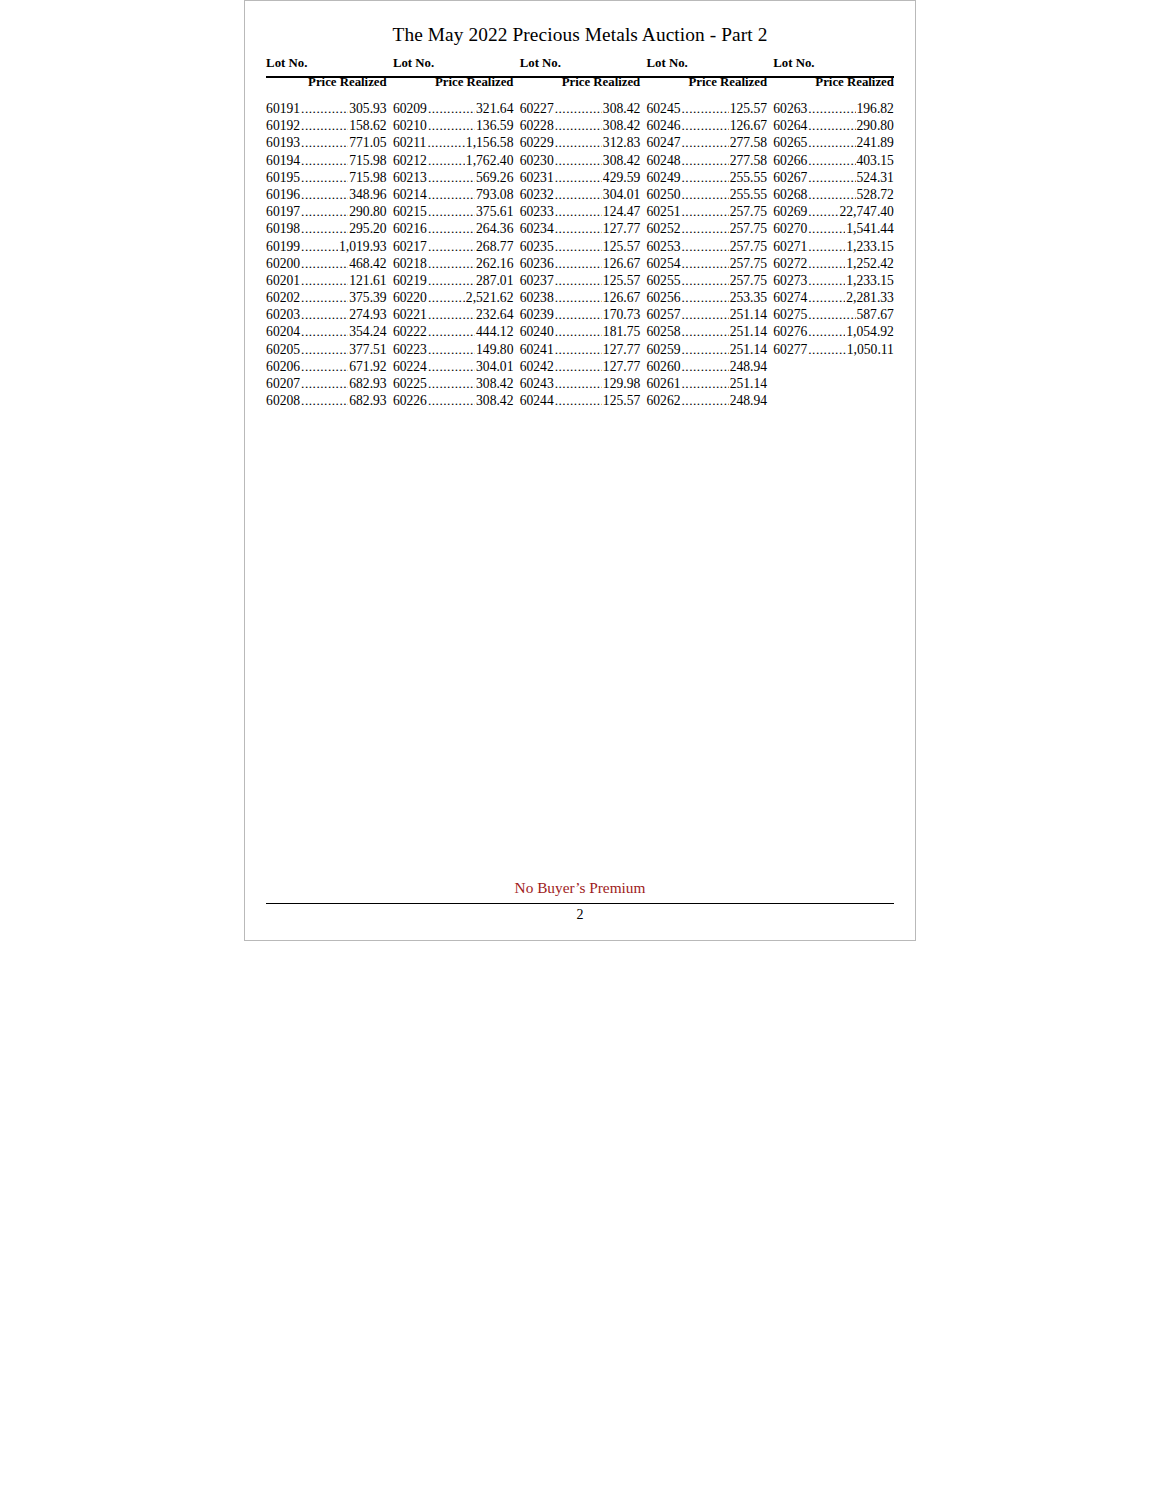The May 2022 Precious Metals Auction - Part 2
| Lot No. | | Lot No. | | Lot No. | | Lot No. | | Lot No. |
| --- | --- | --- | --- | --- | --- | --- | --- | --- |
| Price Realized | | Price Realized | | Price Realized | | Price Realized | | Price Realized |
| 60191 ..................... 305.93 | | 60209 ..................... 321.64 | | 60227 ..................... 308.42 | | 60245 ..................... 125.57 | | 60263 ..................... 196.82 |
| 60192 ..................... 158.62 | | 60210 ..................... 136.59 | | 60228 ..................... 308.42 | | 60246 ..................... 126.67 | | 60264 ..................... 290.80 |
| 60193 ..................... 771.05 | | 60211 ................. 1,156.58 | | 60229 ..................... 312.83 | | 60247 ..................... 277.58 | | 60265 ..................... 241.89 |
| 60194 ..................... 715.98 | | 60212 ................. 1,762.40 | | 60230 ..................... 308.42 | | 60248 ..................... 277.58 | | 60266 ..................... 403.15 |
| 60195 ..................... 715.98 | | 60213 ..................... 569.26 | | 60231 ..................... 429.59 | | 60249 ..................... 255.55 | | 60267 ..................... 524.31 |
| 60196 ..................... 348.96 | | 60214 ..................... 793.08 | | 60232 ..................... 304.01 | | 60250 ..................... 255.55 | | 60268 ..................... 528.72 |
| 60197 ..................... 290.80 | | 60215 ..................... 375.61 | | 60233 ..................... 124.47 | | 60251 ..................... 257.75 | | 60269 ............... 22,747.40 |
| 60198 ..................... 295.20 | | 60216 ..................... 264.36 | | 60234 ..................... 127.77 | | 60252 ..................... 257.75 | | 60270 ................. 1,541.44 |
| 60199 ................. 1,019.93 | | 60217 ..................... 268.77 | | 60235 ..................... 125.57 | | 60253 ..................... 257.75 | | 60271 ................. 1,233.15 |
| 60200 ..................... 468.42 | | 60218 ..................... 262.16 | | 60236 ..................... 126.67 | | 60254 ..................... 257.75 | | 60272 ................. 1,252.42 |
| 60201 ..................... 121.61 | | 60219 ..................... 287.01 | | 60237 ..................... 125.57 | | 60255 ..................... 257.75 | | 60273 ................. 1,233.15 |
| 60202 ..................... 375.39 | | 60220 ................. 2,521.62 | | 60238 ..................... 126.67 | | 60256 ..................... 253.35 | | 60274 ................. 2,281.33 |
| 60203 ..................... 274.93 | | 60221 ..................... 232.64 | | 60239 ..................... 170.73 | | 60257 ..................... 251.14 | | 60275 ..................... 587.67 |
| 60204 ..................... 354.24 | | 60222 ..................... 444.12 | | 60240 ..................... 181.75 | | 60258 ..................... 251.14 | | 60276 ................. 1,054.92 |
| 60205 ..................... 377.51 | | 60223 ..................... 149.80 | | 60241 ..................... 127.77 | | 60259 ..................... 251.14 | | 60277 ................. 1,050.11 |
| 60206 ..................... 671.92 | | 60224 ..................... 304.01 | | 60242 ..................... 127.77 | | 60260 ..................... 248.94 | | |
| 60207 ..................... 682.93 | | 60225 ..................... 308.42 | | 60243 ..................... 129.98 | | 60261 ..................... 251.14 | | |
| 60208 ..................... 682.93 | | 60226 ..................... 308.42 | | 60244 ..................... 125.57 | | 60262 ..................... 248.94 | | |
No Buyer’s Premium
2